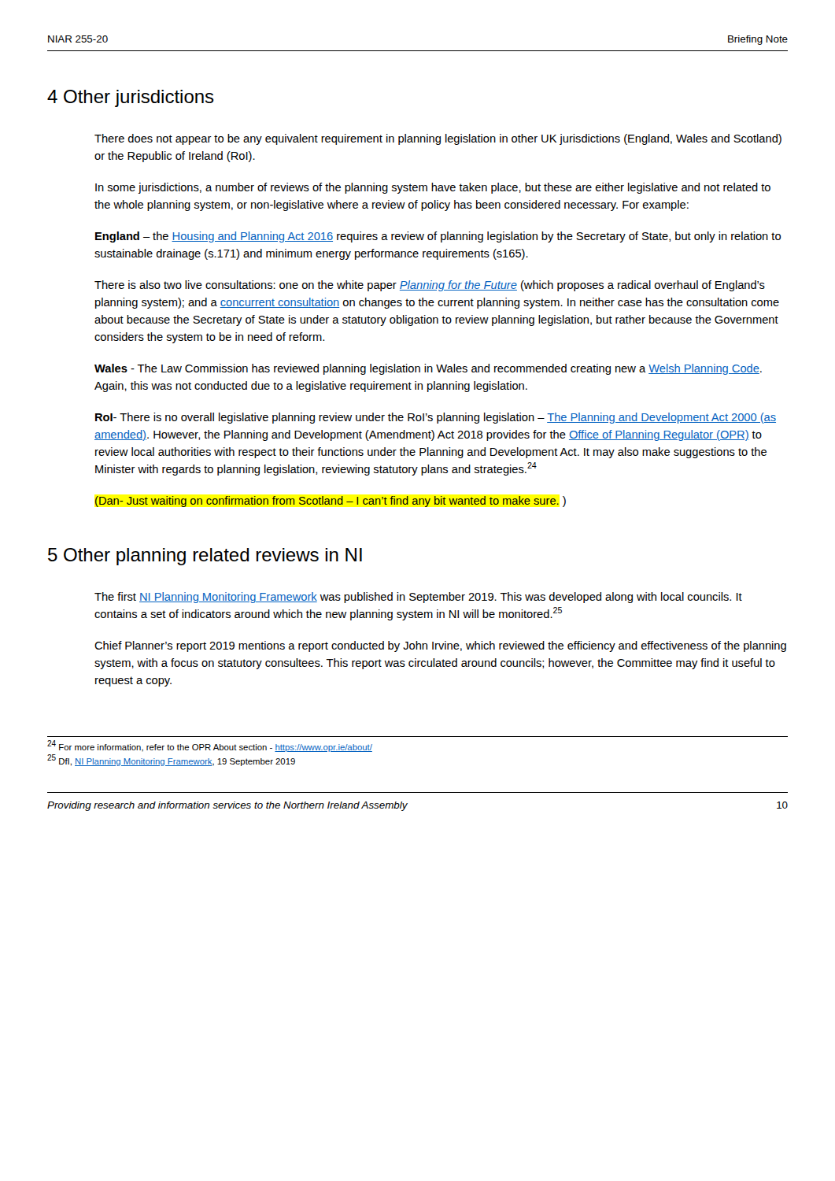NIAR 255-20 Briefing Note
4 Other jurisdictions
There does not appear to be any equivalent requirement in planning legislation in other UK jurisdictions (England, Wales and Scotland) or the Republic of Ireland (RoI).
In some jurisdictions, a number of reviews of the planning system have taken place, but these are either legislative and not related to the whole planning system, or non-legislative where a review of policy has been considered necessary. For example:
England – the Housing and Planning Act 2016 requires a review of planning legislation by the Secretary of State, but only in relation to sustainable drainage (s.171) and minimum energy performance requirements (s165).
There is also two live consultations: one on the white paper Planning for the Future (which proposes a radical overhaul of England’s planning system); and a concurrent consultation on changes to the current planning system. In neither case has the consultation come about because the Secretary of State is under a statutory obligation to review planning legislation, but rather because the Government considers the system to be in need of reform.
Wales - The Law Commission has reviewed planning legislation in Wales and recommended creating new a Welsh Planning Code. Again, this was not conducted due to a legislative requirement in planning legislation.
RoI- There is no overall legislative planning review under the RoI’s planning legislation – The Planning and Development Act 2000 (as amended). However, the Planning and Development (Amendment) Act 2018 provides for the Office of Planning Regulator (OPR) to review local authorities with respect to their functions under the Planning and Development Act. It may also make suggestions to the Minister with regards to planning legislation, reviewing statutory plans and strategies.24
(Dan- Just waiting on confirmation from Scotland – I can’t find any bit wanted to make sure. )
5 Other planning related reviews in NI
The first NI Planning Monitoring Framework was published in September 2019. This was developed along with local councils. It contains a set of indicators around which the new planning system in NI will be monitored.25
Chief Planner’s report 2019 mentions a report conducted by John Irvine, which reviewed the efficiency and effectiveness of the planning system, with a focus on statutory consultees. This report was circulated around councils; however, the Committee may find it useful to request a copy.
24 For more information, refer to the OPR About section - https://www.opr.ie/about/
25 DfI, NI Planning Monitoring Framework, 19 September 2019
Providing research and information services to the Northern Ireland Assembly 10